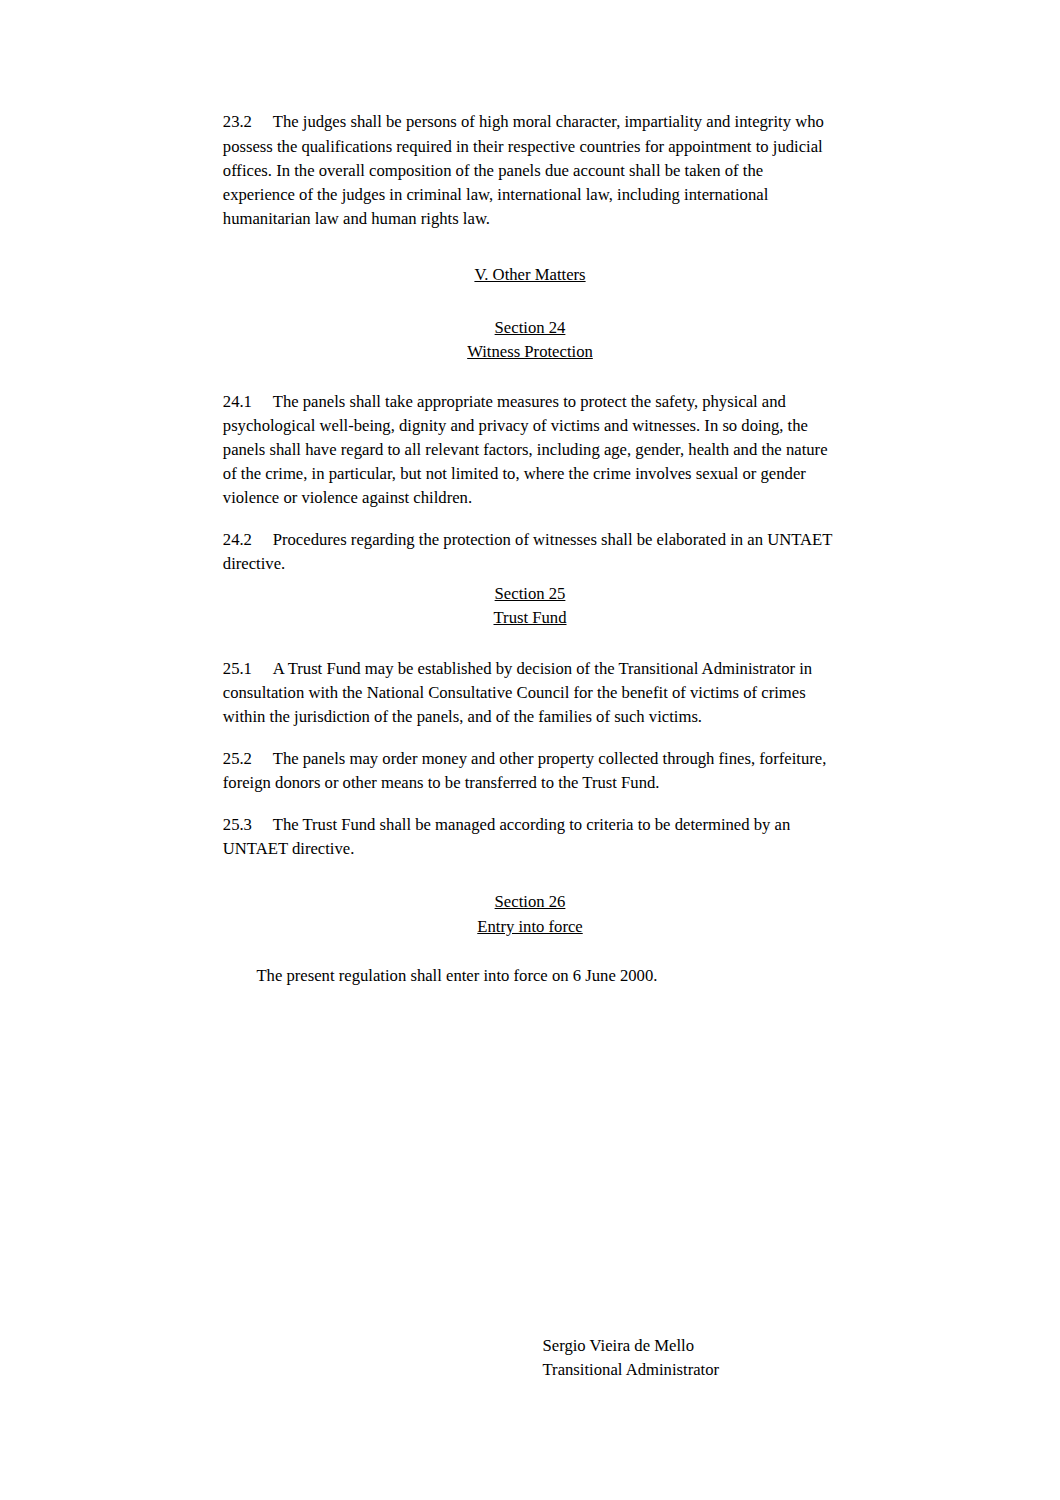23.2 The judges shall be persons of high moral character, impartiality and integrity who possess the qualifications required in their respective countries for appointment to judicial offices. In the overall composition of the panels due account shall be taken of the experience of the judges in criminal law, international law, including international humanitarian law and human rights law.
V. Other Matters
Section 24
Witness Protection
24.1 The panels shall take appropriate measures to protect the safety, physical and psychological well-being, dignity and privacy of victims and witnesses. In so doing, the panels shall have regard to all relevant factors, including age, gender, health and the nature of the crime, in particular, but not limited to, where the crime involves sexual or gender violence or violence against children.
24.2 Procedures regarding the protection of witnesses shall be elaborated in an UNTAET directive.
Section 25
Trust Fund
25.1 A Trust Fund may be established by decision of the Transitional Administrator in consultation with the National Consultative Council for the benefit of victims of crimes within the jurisdiction of the panels, and of the families of such victims.
25.2 The panels may order money and other property collected through fines, forfeiture, foreign donors or other means to be transferred to the Trust Fund.
25.3 The Trust Fund shall be managed according to criteria to be determined by an UNTAET directive.
Section 26
Entry into force
The present regulation shall enter into force on 6 June 2000.
Sergio Vieira de Mello
Transitional Administrator